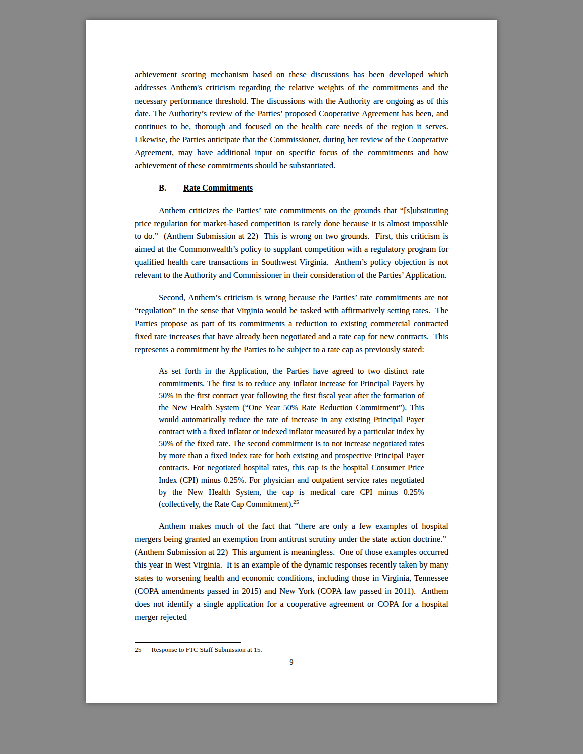achievement scoring mechanism based on these discussions has been developed which addresses Anthem's criticism regarding the relative weights of the commitments and the necessary performance threshold. The discussions with the Authority are ongoing as of this date. The Authority’s review of the Parties’ proposed Cooperative Agreement has been, and continues to be, thorough and focused on the health care needs of the region it serves. Likewise, the Parties anticipate that the Commissioner, during her review of the Cooperative Agreement, may have additional input on specific focus of the commitments and how achievement of these commitments should be substantiated.
B. Rate Commitments
Anthem criticizes the Parties’ rate commitments on the grounds that “[s]ubstituting price regulation for market-based competition is rarely done because it is almost impossible to do.” (Anthem Submission at 22) This is wrong on two grounds. First, this criticism is aimed at the Commonwealth’s policy to supplant competition with a regulatory program for qualified health care transactions in Southwest Virginia. Anthem’s policy objection is not relevant to the Authority and Commissioner in their consideration of the Parties’ Application.
Second, Anthem’s criticism is wrong because the Parties’ rate commitments are not “regulation” in the sense that Virginia would be tasked with affirmatively setting rates. The Parties propose as part of its commitments a reduction to existing commercial contracted fixed rate increases that have already been negotiated and a rate cap for new contracts. This represents a commitment by the Parties to be subject to a rate cap as previously stated:
As set forth in the Application, the Parties have agreed to two distinct rate commitments. The first is to reduce any inflator increase for Principal Payers by 50% in the first contract year following the first fiscal year after the formation of the New Health System (“One Year 50% Rate Reduction Commitment”). This would automatically reduce the rate of increase in any existing Principal Payer contract with a fixed inflator or indexed inflator measured by a particular index by 50% of the fixed rate. The second commitment is to not increase negotiated rates by more than a fixed index rate for both existing and prospective Principal Payer contracts. For negotiated hospital rates, this cap is the hospital Consumer Price Index (CPI) minus 0.25%. For physician and outpatient service rates negotiated by the New Health System, the cap is medical care CPI minus 0.25% (collectively, the Rate Cap Commitment).25
Anthem makes much of the fact that “there are only a few examples of hospital mergers being granted an exemption from antitrust scrutiny under the state action doctrine.” (Anthem Submission at 22) This argument is meaningless. One of those examples occurred this year in West Virginia. It is an example of the dynamic responses recently taken by many states to worsening health and economic conditions, including those in Virginia, Tennessee (COPA amendments passed in 2015) and New York (COPA law passed in 2011). Anthem does not identify a single application for a cooperative agreement or COPA for a hospital merger rejected
25 Response to FTC Staff Submission at 15.
9